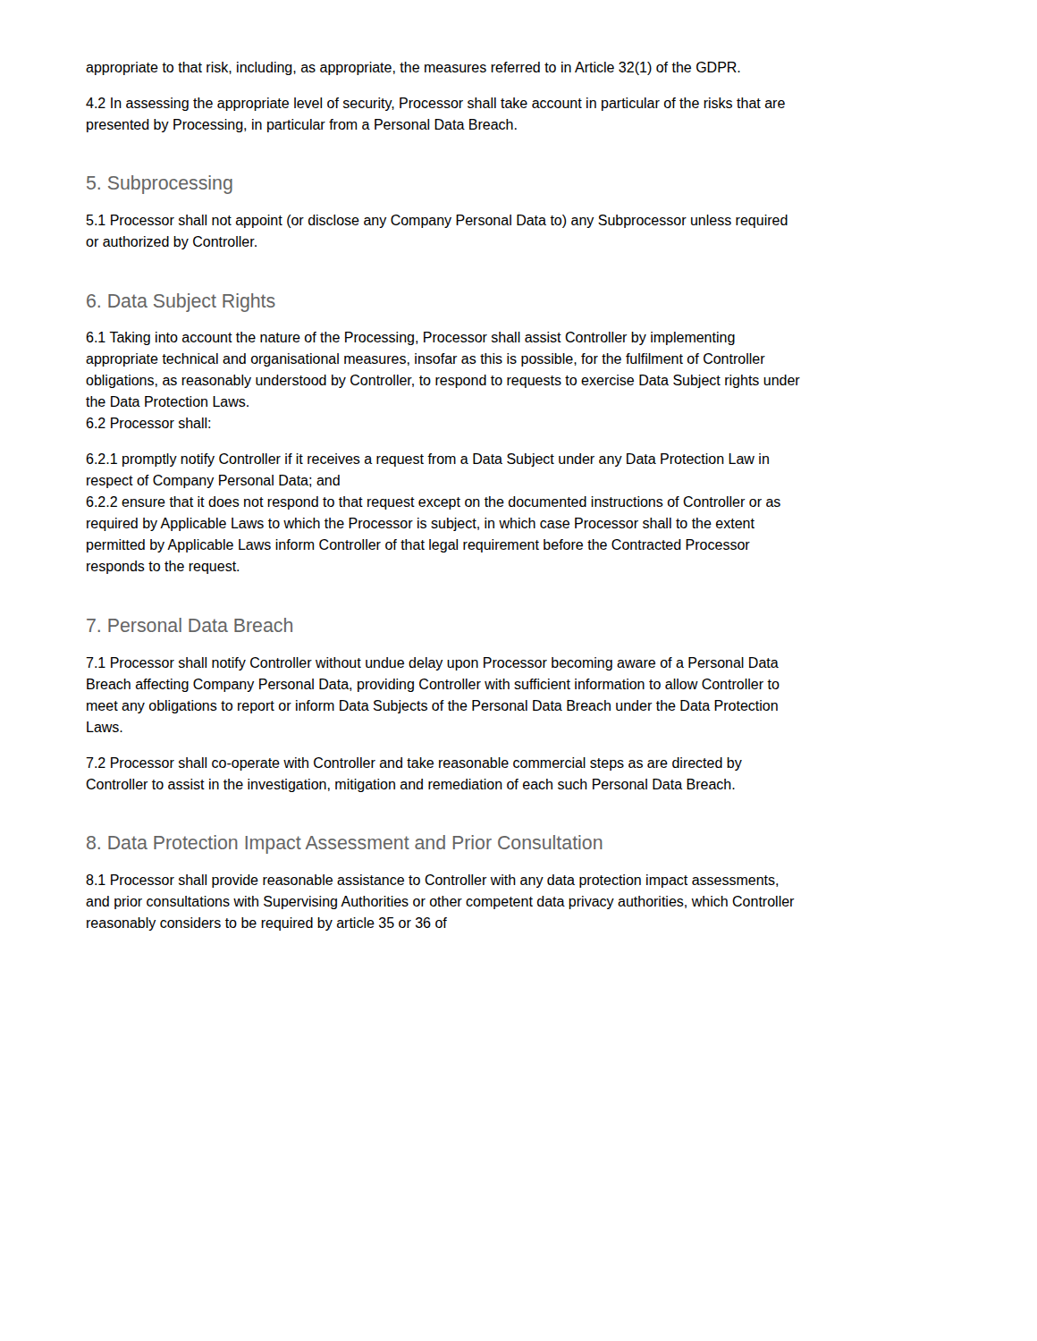appropriate to that risk, including, as appropriate, the measures referred to in Article 32(1) of the GDPR.
4.2 In assessing the appropriate level of security, Processor shall take account in particular of the risks that are presented by Processing, in particular from a Personal Data Breach.
5. Subprocessing
5.1 Processor shall not appoint (or disclose any Company Personal Data to) any Subprocessor unless required or authorized by Controller.
6. Data Subject Rights
6.1 Taking into account the nature of the Processing, Processor shall assist Controller by implementing appropriate technical and organisational measures, insofar as this is possible, for the fulfilment of Controller obligations, as reasonably understood by Controller, to respond to requests to exercise Data Subject rights under the Data Protection Laws.
6.2 Processor shall:
6.2.1 promptly notify Controller if it receives a request from a Data Subject under any Data Protection Law in respect of Company Personal Data; and
6.2.2 ensure that it does not respond to that request except on the documented instructions of Controller or as required by Applicable Laws to which the Processor is subject, in which case Processor shall to the extent permitted by Applicable Laws inform Controller of that legal requirement before the Contracted Processor responds to the request.
7. Personal Data Breach
7.1 Processor shall notify Controller without undue delay upon Processor becoming aware of a Personal Data Breach affecting Company Personal Data, providing Controller with sufficient information to allow Controller to meet any obligations to report or inform Data Subjects of the Personal Data Breach under the Data Protection Laws.
7.2 Processor shall co-operate with Controller and take reasonable commercial steps as are directed by Controller to assist in the investigation, mitigation and remediation of each such Personal Data Breach.
8. Data Protection Impact Assessment and Prior Consultation
8.1 Processor shall provide reasonable assistance to Controller with any data protection impact assessments, and prior consultations with Supervising Authorities or other competent data privacy authorities, which Controller reasonably considers to be required by article 35 or 36 of